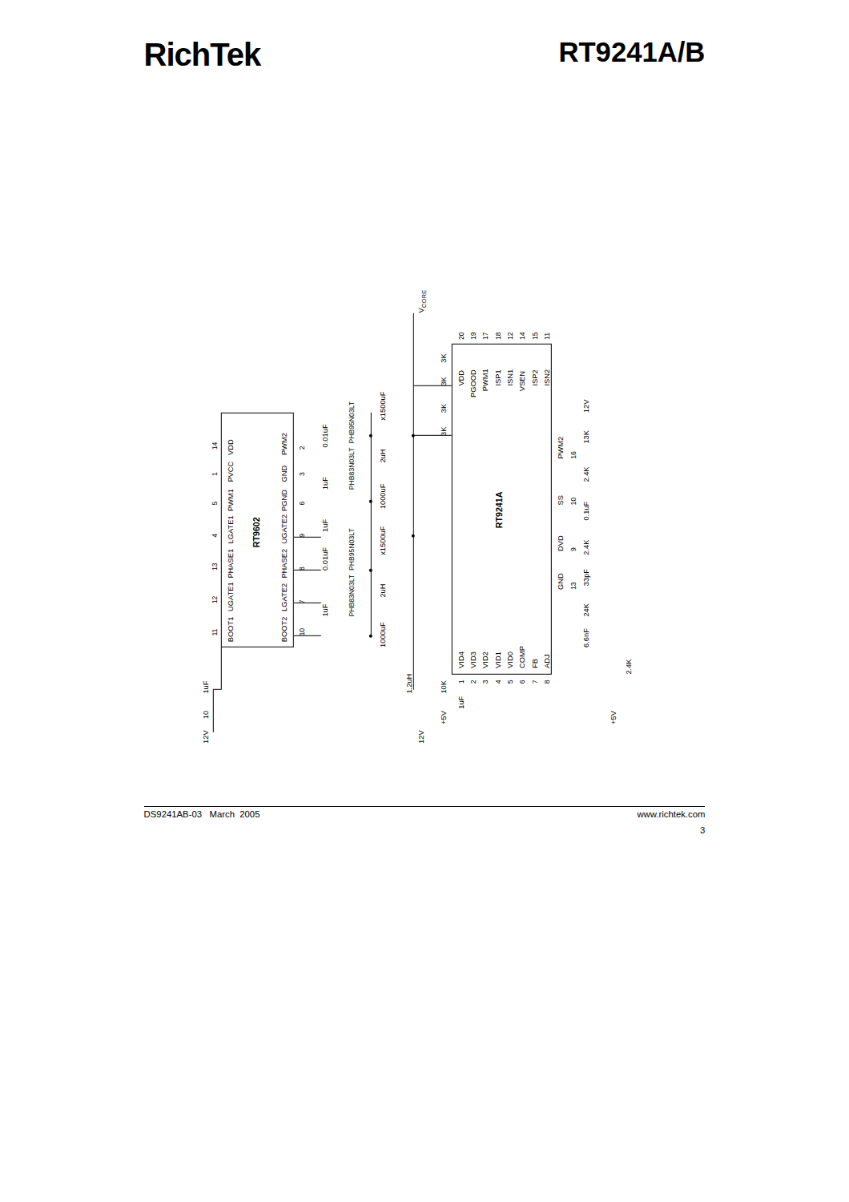RichTek
RT9241A/B
RT9602
BOOT1
UGATE1
PHASE1
LGATE1
PWM1
PVCC
VDD
BOOT2
LGATE2
PHASE2
UGATE2
PGND
GND
PWM2
11
12
13
4
5
1
14
10
7
8
9
6
3
2
RT9241A
VID4
VID3
VID2
VID1
VID0
COMP
FB
ADJ
VDD
PGOOD
PWM1
ISP1
ISN1
VSEN
ISP2
ISN2
GND
DVD
SS
PWM2
1
2
3
4
5
6
7
8
20
19
17
18
12
14
15
11
13
9
10
16
12V
10
1uF
1uF
0.01uF
1uF
1uF
0.01uF
PHB83N03LT
PHB95N03LT
PHB83N03LT
PHB95N03LT
1000uF
2uH
x1500uF
1000uF
2uH
x1500uF
1.2uH
12V
VCORE
+5V
10K
1uF
3K
3K
3K
3K
6.6nF
24K
33pF
2.4K
0.1uF
2.4K
13K
12V
+5V
2.4K
DS9241AB-03 March 2005
www.richtek.com
3